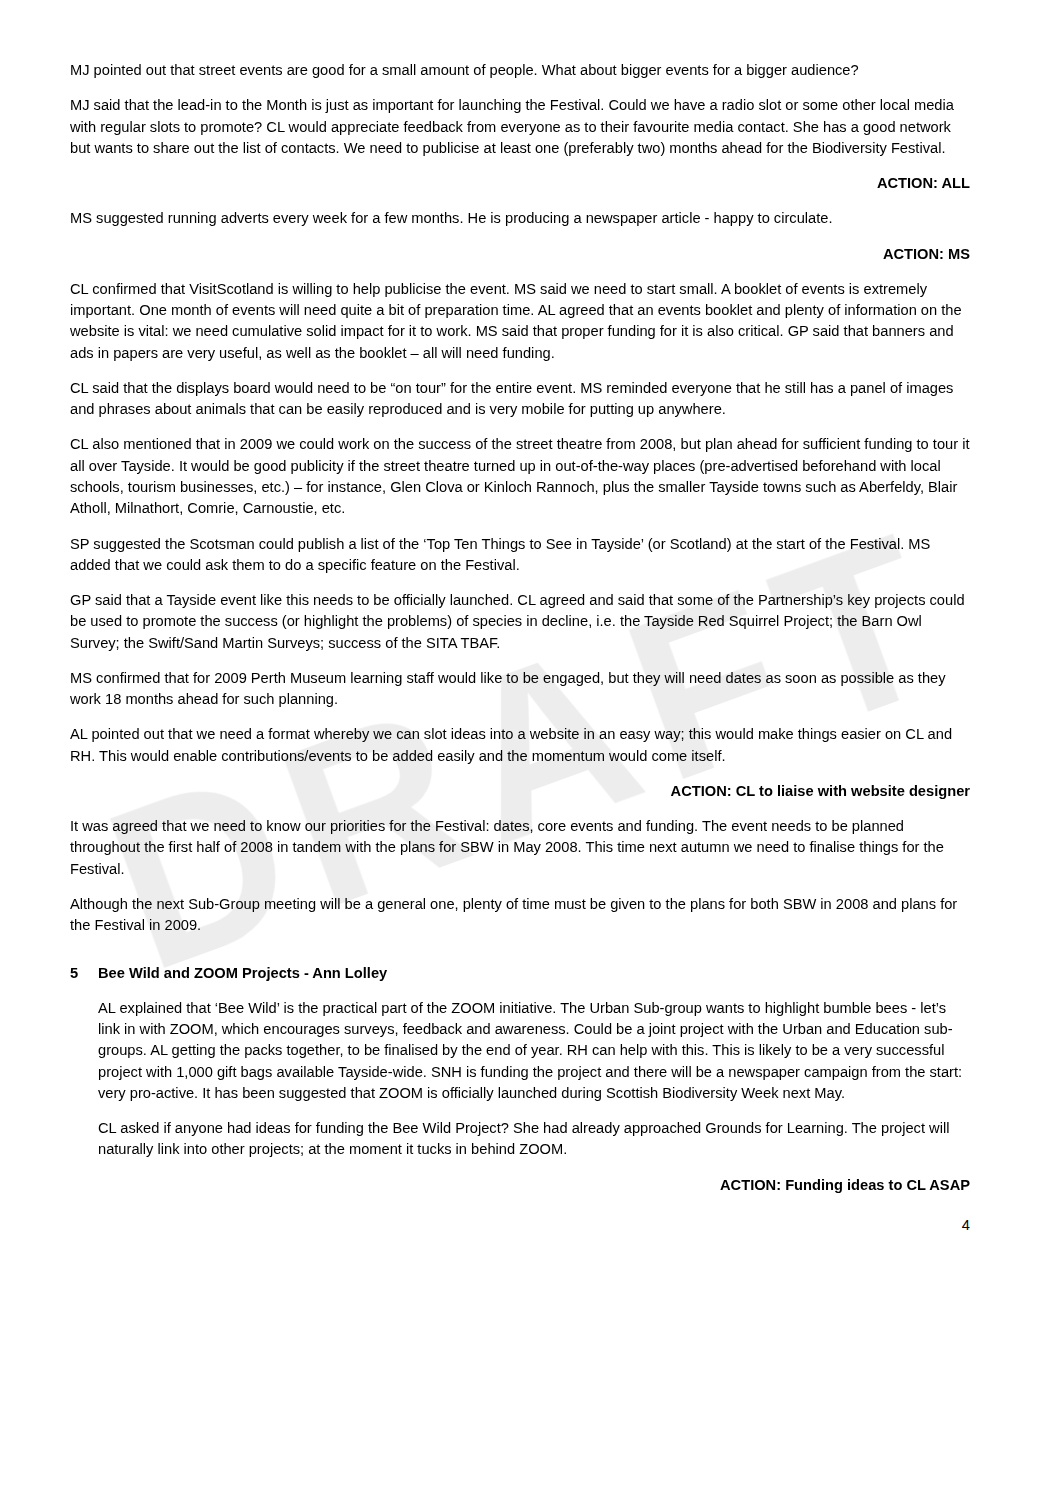DRAFT
MJ pointed out that street events are good for a small amount of people. What about bigger events for a bigger audience?
MJ said that the lead-in to the Month is just as important for launching the Festival. Could we have a radio slot or some other local media with regular slots to promote? CL would appreciate feedback from everyone as to their favourite media contact. She has a good network but wants to share out the list of contacts. We need to publicise at least one (preferably two) months ahead for the Biodiversity Festival.
ACTION: ALL
MS suggested running adverts every week for a few months. He is producing a newspaper article - happy to circulate.
ACTION: MS
CL confirmed that VisitScotland is willing to help publicise the event. MS said we need to start small. A booklet of events is extremely important. One month of events will need quite a bit of preparation time. AL agreed that an events booklet and plenty of information on the website is vital: we need cumulative solid impact for it to work. MS said that proper funding for it is also critical. GP said that banners and ads in papers are very useful, as well as the booklet – all will need funding.
CL said that the displays board would need to be “on tour” for the entire event. MS reminded everyone that he still has a panel of images and phrases about animals that can be easily reproduced and is very mobile for putting up anywhere.
CL also mentioned that in 2009 we could work on the success of the street theatre from 2008, but plan ahead for sufficient funding to tour it all over Tayside. It would be good publicity if the street theatre turned up in out-of-the-way places (pre-advertised beforehand with local schools, tourism businesses, etc.) – for instance, Glen Clova or Kinloch Rannoch, plus the smaller Tayside towns such as Aberfeldy, Blair Atholl, Milnathort, Comrie, Carnoustie, etc.
SP suggested the Scotsman could publish a list of the ‘Top Ten Things to See in Tayside’ (or Scotland) at the start of the Festival. MS added that we could ask them to do a specific feature on the Festival.
GP said that a Tayside event like this needs to be officially launched. CL agreed and said that some of the Partnership’s key projects could be used to promote the success (or highlight the problems) of species in decline, i.e. the Tayside Red Squirrel Project; the Barn Owl Survey; the Swift/Sand Martin Surveys; success of the SITA TBAF.
MS confirmed that for 2009 Perth Museum learning staff would like to be engaged, but they will need dates as soon as possible as they work 18 months ahead for such planning.
AL pointed out that we need a format whereby we can slot ideas into a website in an easy way; this would make things easier on CL and RH. This would enable contributions/events to be added easily and the momentum would come itself.
ACTION: CL to liaise with website designer
It was agreed that we need to know our priorities for the Festival: dates, core events and funding. The event needs to be planned throughout the first half of 2008 in tandem with the plans for SBW in May 2008. This time next autumn we need to finalise things for the Festival.
Although the next Sub-Group meeting will be a general one, plenty of time must be given to the plans for both SBW in 2008 and plans for the Festival in 2009.
5
Bee Wild and ZOOM Projects - Ann Lolley
AL explained that ‘Bee Wild’ is the practical part of the ZOOM initiative. The Urban Sub-group wants to highlight bumble bees - let’s link in with ZOOM, which encourages surveys, feedback and awareness. Could be a joint project with the Urban and Education sub-groups. AL getting the packs together, to be finalised by the end of year. RH can help with this. This is likely to be a very successful project with 1,000 gift bags available Tayside-wide. SNH is funding the project and there will be a newspaper campaign from the start: very pro-active. It has been suggested that ZOOM is officially launched during Scottish Biodiversity Week next May.
CL asked if anyone had ideas for funding the Bee Wild Project? She had already approached Grounds for Learning. The project will naturally link into other projects; at the moment it tucks in behind ZOOM.
ACTION: Funding ideas to CL ASAP
4